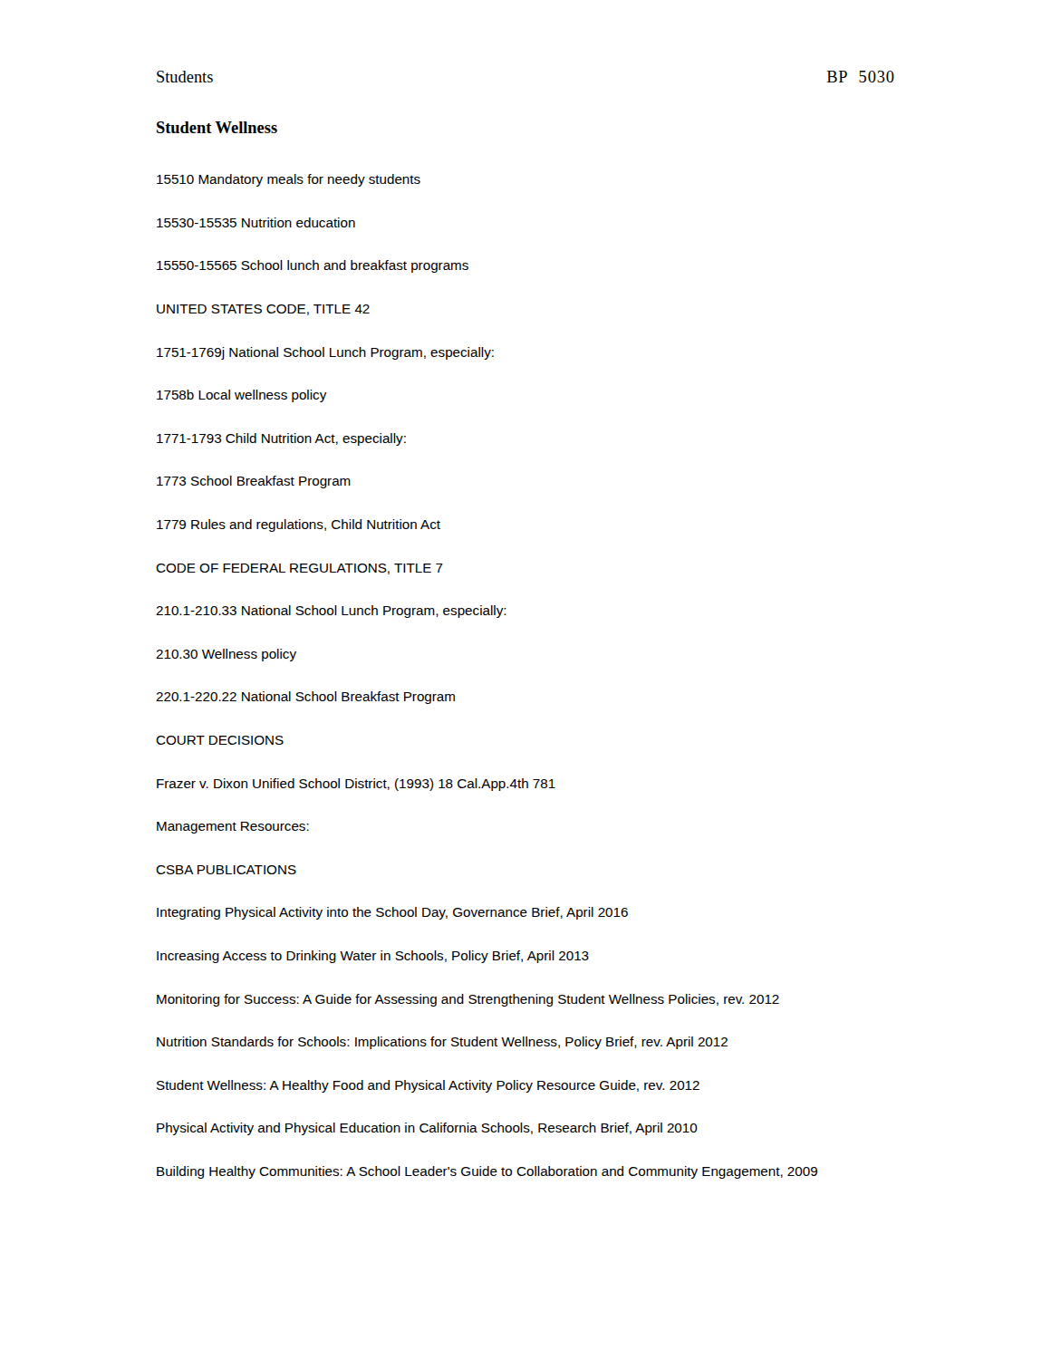Students BP 5030
Student Wellness
15510 Mandatory meals for needy students
15530-15535 Nutrition education
15550-15565 School lunch and breakfast programs
UNITED STATES CODE, TITLE 42
1751-1769j National School Lunch Program, especially:
1758b Local wellness policy
1771-1793 Child Nutrition Act, especially:
1773 School Breakfast Program
1779 Rules and regulations, Child Nutrition Act
CODE OF FEDERAL REGULATIONS, TITLE 7
210.1-210.33 National School Lunch Program, especially:
210.30 Wellness policy
220.1-220.22 National School Breakfast Program
COURT DECISIONS
Frazer v. Dixon Unified School District, (1993) 18 Cal.App.4th 781
Management Resources:
CSBA PUBLICATIONS
Integrating Physical Activity into the School Day, Governance Brief, April 2016
Increasing Access to Drinking Water in Schools, Policy Brief, April 2013
Monitoring for Success: A Guide for Assessing and Strengthening Student Wellness Policies, rev. 2012
Nutrition Standards for Schools: Implications for Student Wellness, Policy Brief, rev. April 2012
Student Wellness: A Healthy Food and Physical Activity Policy Resource Guide, rev. 2012
Physical Activity and Physical Education in California Schools, Research Brief, April 2010
Building Healthy Communities: A School Leader's Guide to Collaboration and Community Engagement, 2009